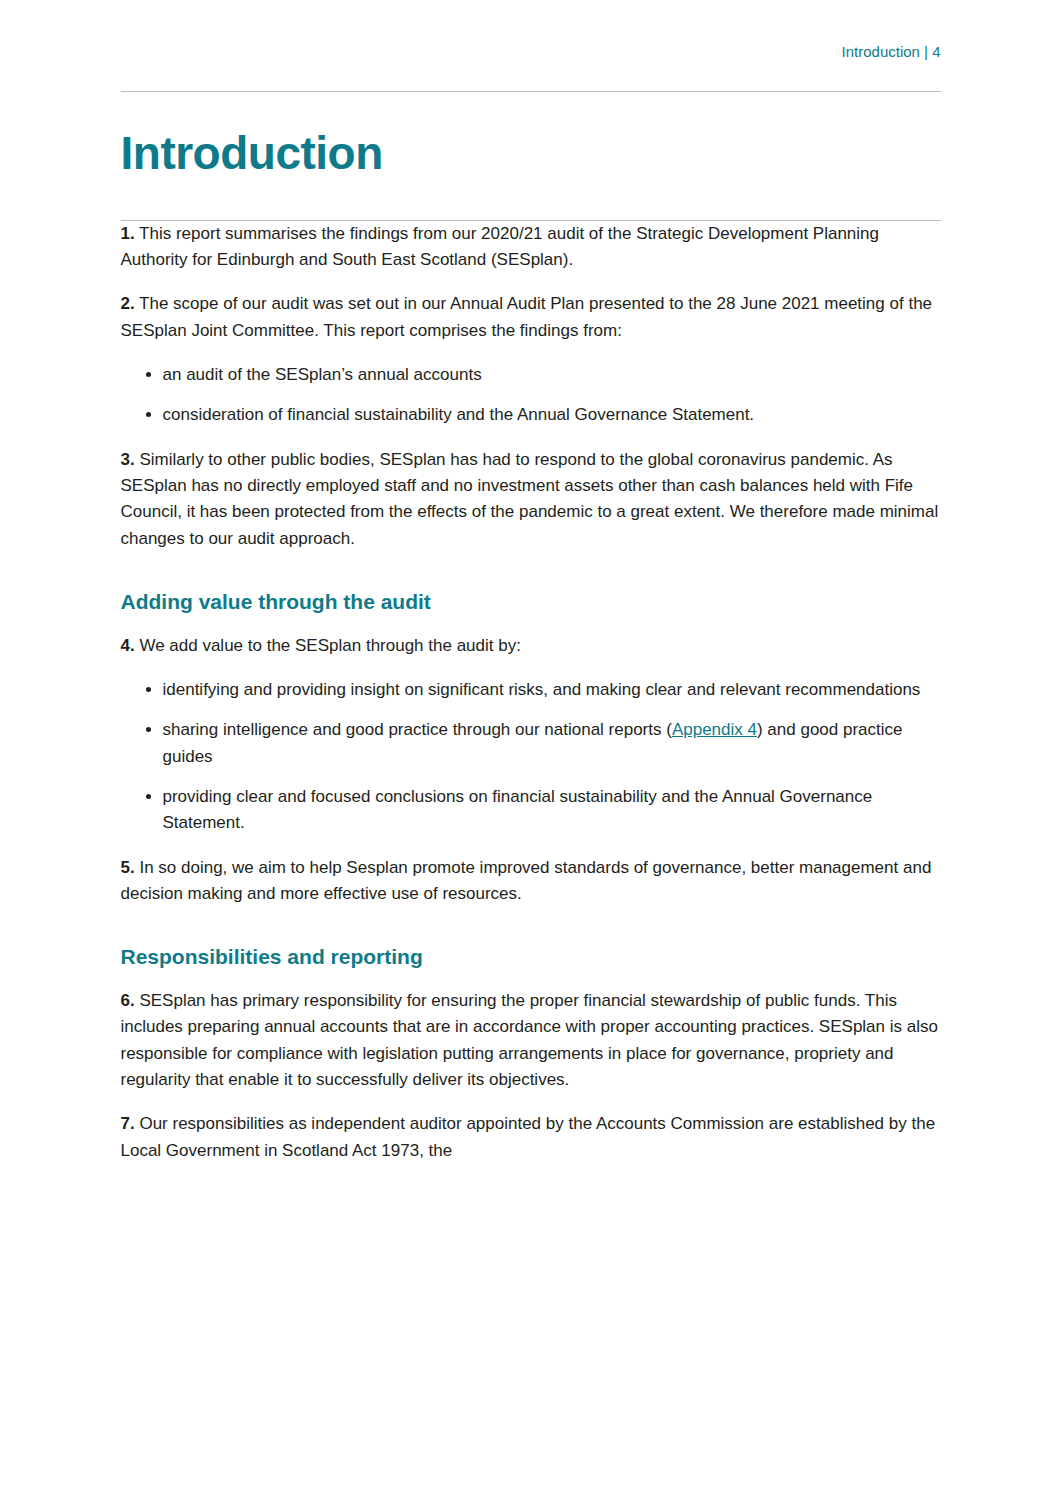Introduction | 4
Introduction
1. This report summarises the findings from our 2020/21 audit of the Strategic Development Planning Authority for Edinburgh and South East Scotland (SESplan).
2. The scope of our audit was set out in our Annual Audit Plan presented to the 28 June 2021 meeting of the SESplan Joint Committee. This report comprises the findings from:
an audit of the SESplan’s annual accounts
consideration of financial sustainability and the Annual Governance Statement.
3. Similarly to other public bodies, SESplan has had to respond to the global coronavirus pandemic. As SESplan has no directly employed staff and no investment assets other than cash balances held with Fife Council, it has been protected from the effects of the pandemic to a great extent. We therefore made minimal changes to our audit approach.
Adding value through the audit
4. We add value to the SESplan through the audit by:
identifying and providing insight on significant risks, and making clear and relevant recommendations
sharing intelligence and good practice through our national reports (Appendix 4) and good practice guides
providing clear and focused conclusions on financial sustainability and the Annual Governance Statement.
5. In so doing, we aim to help Sesplan promote improved standards of governance, better management and decision making and more effective use of resources.
Responsibilities and reporting
6. SESplan has primary responsibility for ensuring the proper financial stewardship of public funds. This includes preparing annual accounts that are in accordance with proper accounting practices. SESplan is also responsible for compliance with legislation putting arrangements in place for governance, propriety and regularity that enable it to successfully deliver its objectives.
7. Our responsibilities as independent auditor appointed by the Accounts Commission are established by the Local Government in Scotland Act 1973, the